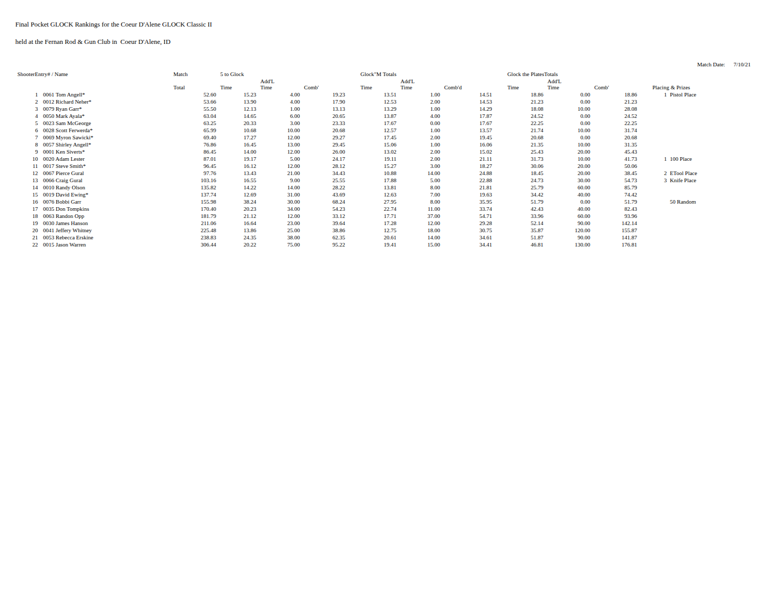Final Pocket GLOCK Rankings for the Coeur D'Alene GLOCK Classic II
held at the Fernan Rod & Gun Club in Coeur D'Alene, ID
Match Date: 7/10/21
| ShooterEntry# / Name | Match | 5 to Glock | | Glock"M Totals | | Glock the PlatesTotals | | |
| --- | --- | --- | --- | --- | --- | --- | --- | --- |
| | | Total | Time | Add'L Time | Comb' | | Time | Add'L Time | Comb'd | | Time | Add'L Time | Comb' | | Placing & Prizes |
| 1 | 0061 Tom Angell* | 52.60 | 15.23 | 4.00 | 19.23 | | 13.51 | 1.00 | 14.51 | | 18.86 | 0.00 | 18.86 | | 1 | Pistol Place |
| 2 | 0012 Richard Neher* | 53.66 | 13.90 | 4.00 | 17.90 | | 12.53 | 2.00 | 14.53 | | 21.23 | 0.00 | 21.23 | | | |
| 3 | 0079 Ryan Garr* | 55.50 | 12.13 | 1.00 | 13.13 | | 13.29 | 1.00 | 14.29 | | 18.08 | 10.00 | 28.08 | | | |
| 4 | 0050 Mark Ayala* | 63.04 | 14.65 | 6.00 | 20.65 | | 13.87 | 4.00 | 17.87 | | 24.52 | 0.00 | 24.52 | | | |
| 5 | 0023 Sam McGeorge | 63.25 | 20.33 | 3.00 | 23.33 | | 17.67 | 0.00 | 17.67 | | 22.25 | 0.00 | 22.25 | | | |
| 6 | 0028 Scott Ferwerda* | 65.99 | 10.68 | 10.00 | 20.68 | | 12.57 | 1.00 | 13.57 | | 21.74 | 10.00 | 31.74 | | | |
| 7 | 0069 Myron Sawicki* | 69.40 | 17.27 | 12.00 | 29.27 | | 17.45 | 2.00 | 19.45 | | 20.68 | 0.00 | 20.68 | | | |
| 8 | 0057 Shirley Angell* | 76.86 | 16.45 | 13.00 | 29.45 | | 15.06 | 1.00 | 16.06 | | 21.35 | 10.00 | 31.35 | | | |
| 9 | 0001 Ken Siverts* | 86.45 | 14.00 | 12.00 | 26.00 | | 13.02 | 2.00 | 15.02 | | 25.43 | 20.00 | 45.43 | | | |
| 10 | 0020 Adam Lester | 87.01 | 19.17 | 5.00 | 24.17 | | 19.11 | 2.00 | 21.11 | | 31.73 | 10.00 | 41.73 | | 1 | 100 Place |
| 11 | 0017 Steve Smith* | 96.45 | 16.12 | 12.00 | 28.12 | | 15.27 | 3.00 | 18.27 | | 30.06 | 20.00 | 50.06 | | | |
| 12 | 0067 Pierce Gural | 97.76 | 13.43 | 21.00 | 34.43 | | 10.88 | 14.00 | 24.88 | | 18.45 | 20.00 | 38.45 | | 2 | ETool Place |
| 13 | 0066 Craig Gural | 103.16 | 16.55 | 9.00 | 25.55 | | 17.88 | 5.00 | 22.88 | | 24.73 | 30.00 | 54.73 | | 3 | Knife Place |
| 14 | 0010 Randy Olson | 135.82 | 14.22 | 14.00 | 28.22 | | 13.81 | 8.00 | 21.81 | | 25.79 | 60.00 | 85.79 | | | |
| 15 | 0019 David Ewing* | 137.74 | 12.69 | 31.00 | 43.69 | | 12.63 | 7.00 | 19.63 | | 34.42 | 40.00 | 74.42 | | | |
| 16 | 0076 Bobbi Garr | 155.98 | 38.24 | 30.00 | 68.24 | | 27.95 | 8.00 | 35.95 | | 51.79 | 0.00 | 51.79 | | | 50 Random |
| 17 | 0035 Don Tompkins | 170.40 | 20.23 | 34.00 | 54.23 | | 22.74 | 11.00 | 33.74 | | 42.43 | 40.00 | 82.43 | | | |
| 18 | 0063 Randon Opp | 181.79 | 21.12 | 12.00 | 33.12 | | 17.71 | 37.00 | 54.71 | | 33.96 | 60.00 | 93.96 | | | |
| 19 | 0030 James Hanson | 211.06 | 16.64 | 23.00 | 39.64 | | 17.28 | 12.00 | 29.28 | | 52.14 | 90.00 | 142.14 | | | |
| 20 | 0041 Jeffery Whitney | 225.48 | 13.86 | 25.00 | 38.86 | | 12.75 | 18.00 | 30.75 | | 35.87 | 120.00 | 155.87 | | | |
| 21 | 0053 Rebecca Erskine | 238.83 | 24.35 | 38.00 | 62.35 | | 20.61 | 14.00 | 34.61 | | 51.87 | 90.00 | 141.87 | | | |
| 22 | 0015 Jason Warren | 306.44 | 20.22 | 75.00 | 95.22 | | 19.41 | 15.00 | 34.41 | | 46.81 | 130.00 | 176.81 | | | |